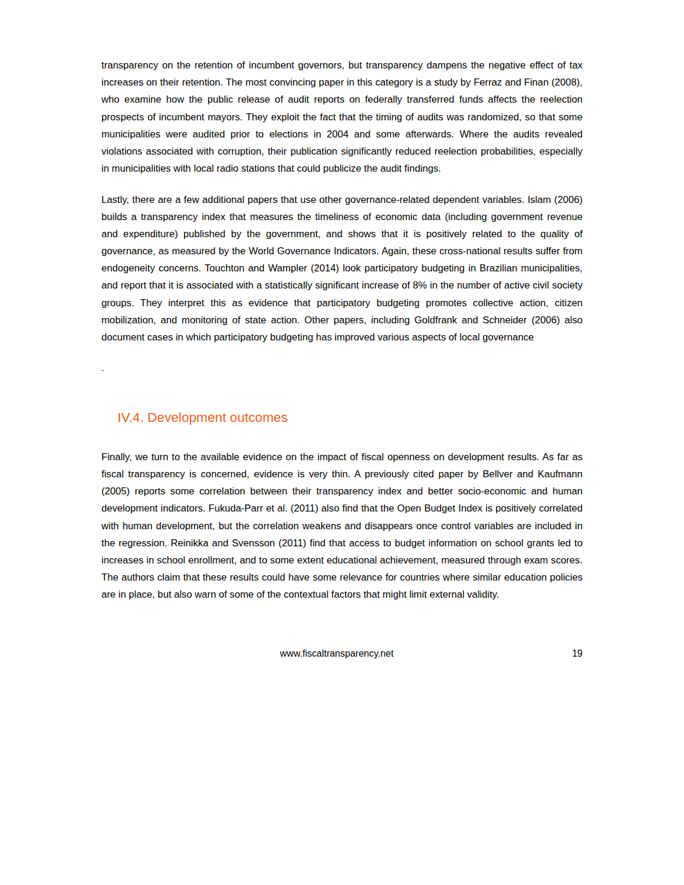transparency on the retention of incumbent governors, but transparency dampens the negative effect of tax increases on their retention. The most convincing paper in this category is a study by Ferraz and Finan (2008), who examine how the public release of audit reports on federally transferred funds affects the reelection prospects of incumbent mayors. They exploit the fact that the timing of audits was randomized, so that some municipalities were audited prior to elections in 2004 and some afterwards. Where the audits revealed violations associated with corruption, their publication significantly reduced reelection probabilities, especially in municipalities with local radio stations that could publicize the audit findings.
Lastly, there are a few additional papers that use other governance-related dependent variables. Islam (2006) builds a transparency index that measures the timeliness of economic data (including government revenue and expenditure) published by the government, and shows that it is positively related to the quality of governance, as measured by the World Governance Indicators. Again, these cross-national results suffer from endogeneity concerns. Touchton and Wampler (2014) look participatory budgeting in Brazilian municipalities, and report that it is associated with a statistically significant increase of 8% in the number of active civil society groups. They interpret this as evidence that participatory budgeting promotes collective action, citizen mobilization, and monitoring of state action. Other papers, including Goldfrank and Schneider (2006) also document cases in which participatory budgeting has improved various aspects of local governance
.
IV.4. Development outcomes
Finally, we turn to the available evidence on the impact of fiscal openness on development results. As far as fiscal transparency is concerned, evidence is very thin. A previously cited paper by Bellver and Kaufmann (2005) reports some correlation between their transparency index and better socio-economic and human development indicators. Fukuda-Parr et al. (2011) also find that the Open Budget Index is positively correlated with human development, but the correlation weakens and disappears once control variables are included in the regression. Reinikka and Svensson (2011) find that access to budget information on school grants led to increases in school enrollment, and to some extent educational achievement, measured through exam scores. The authors claim that these results could have some relevance for countries where similar education policies are in place, but also warn of some of the contextual factors that might limit external validity.
www.fiscaltransparency.net 19